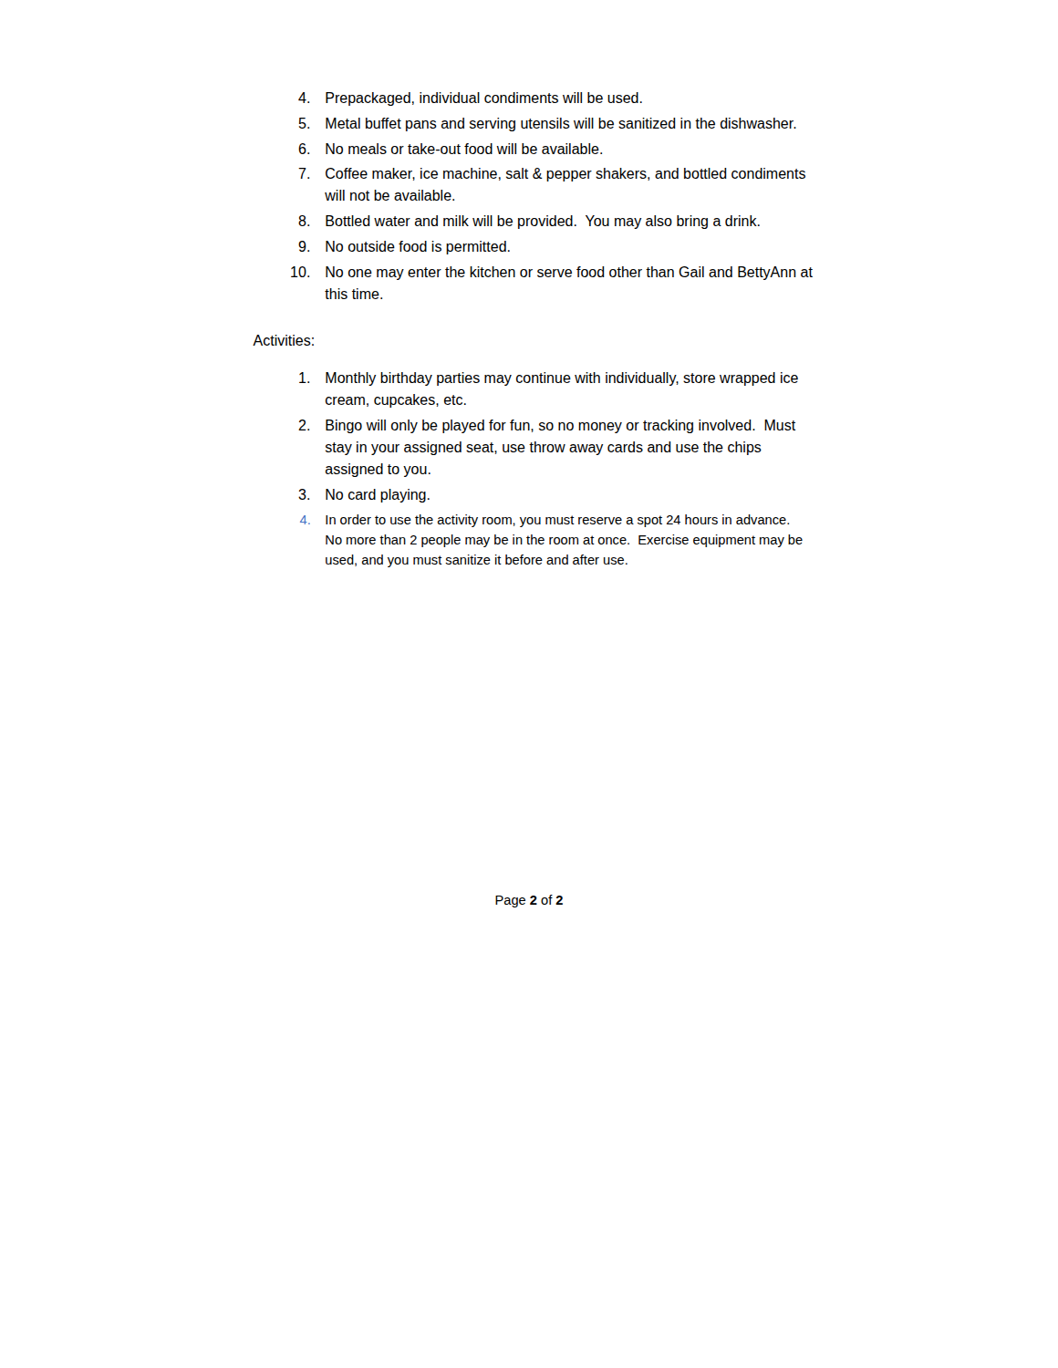Prepackaged, individual condiments will be used.
Metal buffet pans and serving utensils will be sanitized in the dishwasher.
No meals or take-out food will be available.
Coffee maker, ice machine, salt & pepper shakers, and bottled condiments will not be available.
Bottled water and milk will be provided. You may also bring a drink.
No outside food is permitted.
No one may enter the kitchen or serve food other than Gail and BettyAnn at this time.
Activities:
Monthly birthday parties may continue with individually, store wrapped ice cream, cupcakes, etc.
Bingo will only be played for fun, so no money or tracking involved. Must stay in your assigned seat, use throw away cards and use the chips assigned to you.
No card playing.
In order to use the activity room, you must reserve a spot 24 hours in advance. No more than 2 people may be in the room at once. Exercise equipment may be used, and you must sanitize it before and after use.
Page 2 of 2